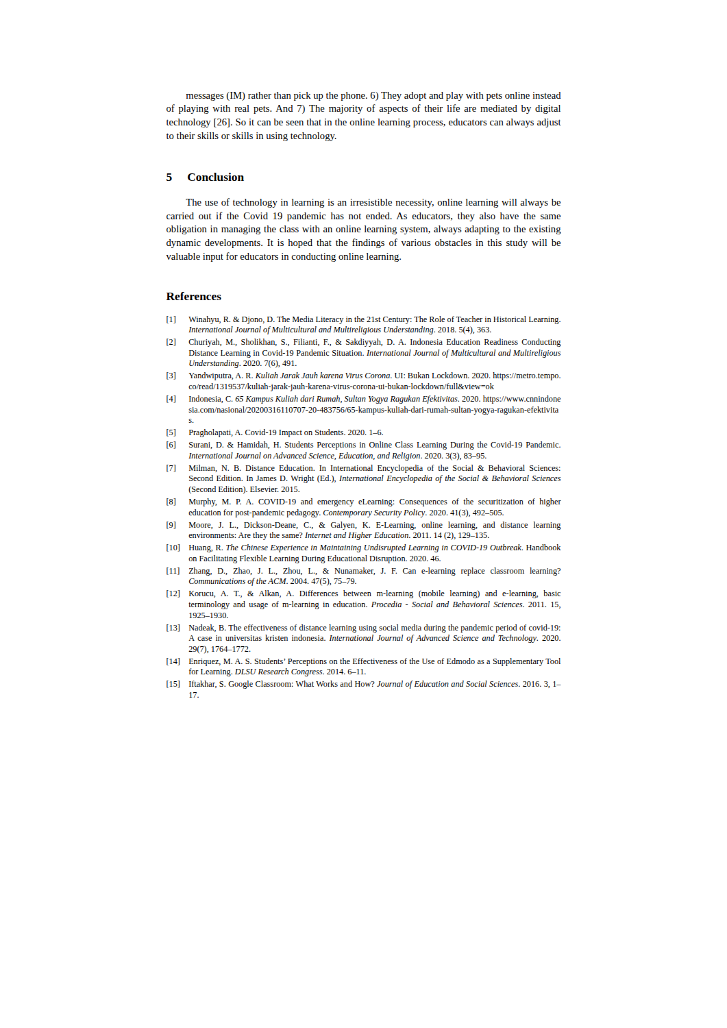messages (IM) rather than pick up the phone. 6) They adopt and play with pets online instead of playing with real pets. And 7) The majority of aspects of their life are mediated by digital technology [26]. So it can be seen that in the online learning process, educators can always adjust to their skills or skills in using technology.
5 Conclusion
The use of technology in learning is an irresistible necessity, online learning will always be carried out if the Covid 19 pandemic has not ended. As educators, they also have the same obligation in managing the class with an online learning system, always adapting to the existing dynamic developments. It is hoped that the findings of various obstacles in this study will be valuable input for educators in conducting online learning.
References
[1] Winahyu, R. & Djono, D. The Media Literacy in the 21st Century: The Role of Teacher in Historical Learning. International Journal of Multicultural and Multireligious Understanding. 2018. 5(4), 363.
[2] Churiyah, M., Sholikhan, S., Filianti, F., & Sakdiyyah, D. A. Indonesia Education Readiness Conducting Distance Learning in Covid-19 Pandemic Situation. International Journal of Multicultural and Multireligious Understanding. 2020. 7(6), 491.
[3] Yandwiputra, A. R. Kuliah Jarak Jauh karena Virus Corona. UI: Bukan Lockdown. 2020. https://metro.tempo.co/read/1319537/kuliah-jarak-jauh-karena-virus-corona-ui-bukan-lockdown/full&view=ok
[4] Indonesia, C. 65 Kampus Kuliah dari Rumah, Sultan Yogya Ragukan Efektivitas. 2020. https://www.cnnindonesia.com/nasional/20200316110707-20-483756/65-kampus-kuliah-dari-rumah-sultan-yogya-ragukan-efektivitas.
[5] Pragholapati, A. Covid-19 Impact on Students. 2020. 1–6.
[6] Surani, D. & Hamidah, H. Students Perceptions in Online Class Learning During the Covid-19 Pandemic. International Journal on Advanced Science, Education, and Religion. 2020. 3(3), 83–95.
[7] Milman, N. B. Distance Education. In International Encyclopedia of the Social & Behavioral Sciences: Second Edition. In James D. Wright (Ed.), International Encyclopedia of the Social & Behavioral Sciences (Second Edition). Elsevier. 2015.
[8] Murphy, M. P. A. COVID-19 and emergency eLearning: Consequences of the securitization of higher education for post-pandemic pedagogy. Contemporary Security Policy. 2020. 41(3), 492–505.
[9] Moore, J. L., Dickson-Deane, C., & Galyen, K. E-Learning, online learning, and distance learning environments: Are they the same? Internet and Higher Education. 2011. 14 (2), 129–135.
[10] Huang, R. The Chinese Experience in Maintaining Undisrupted Learning in COVID-19 Outbreak. Handbook on Facilitating Flexible Learning During Educational Disruption. 2020. 46.
[11] Zhang, D., Zhao, J. L., Zhou, L., & Nunamaker, J. F. Can e-learning replace classroom learning? Communications of the ACM. 2004. 47(5), 75–79.
[12] Korucu, A. T., & Alkan, A. Differences between m-learning (mobile learning) and e-learning, basic terminology and usage of m-learning in education. Procedia - Social and Behavioral Sciences. 2011. 15, 1925–1930.
[13] Nadeak, B. The effectiveness of distance learning using social media during the pandemic period of covid-19: A case in universitas kristen indonesia. International Journal of Advanced Science and Technology. 2020. 29(7), 1764–1772.
[14] Enriquez, M. A. S. Students’ Perceptions on the Effectiveness of the Use of Edmodo as a Supplementary Tool for Learning. DLSU Research Congress. 2014. 6–11.
[15] Iftakhar, S. Google Classroom: What Works and How? Journal of Education and Social Sciences. 2016. 3, 1–17.